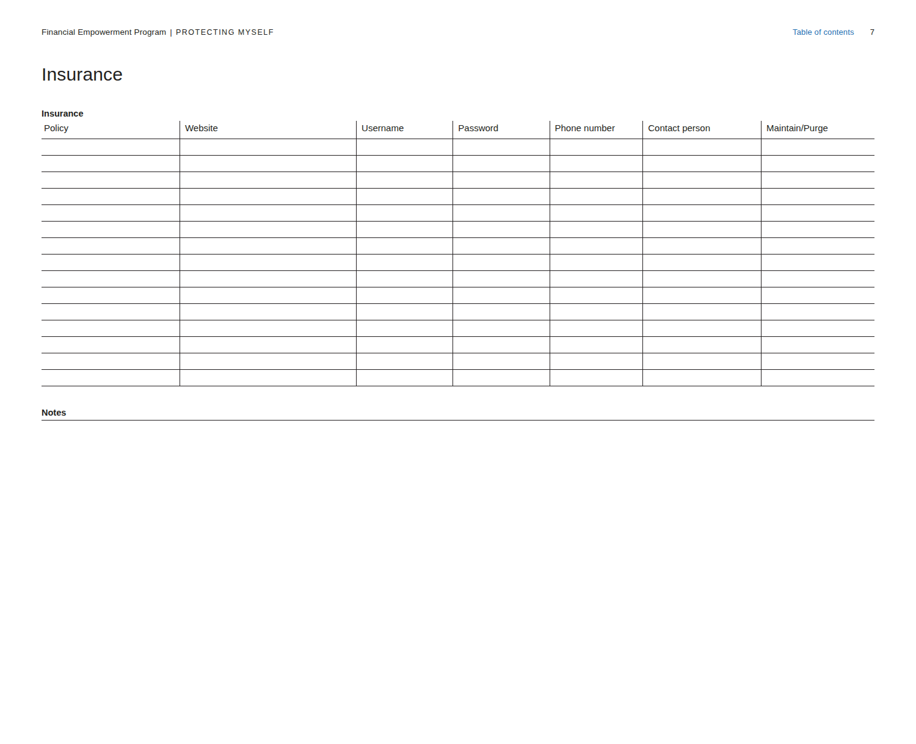Financial Empowerment Program|PROTECTING MYSELF
Table of contents 7
Insurance
Insurance
| Policy | Website | Username | Password | Phone number | Contact person | Maintain/Purge |
| --- | --- | --- | --- | --- | --- | --- |
Notes